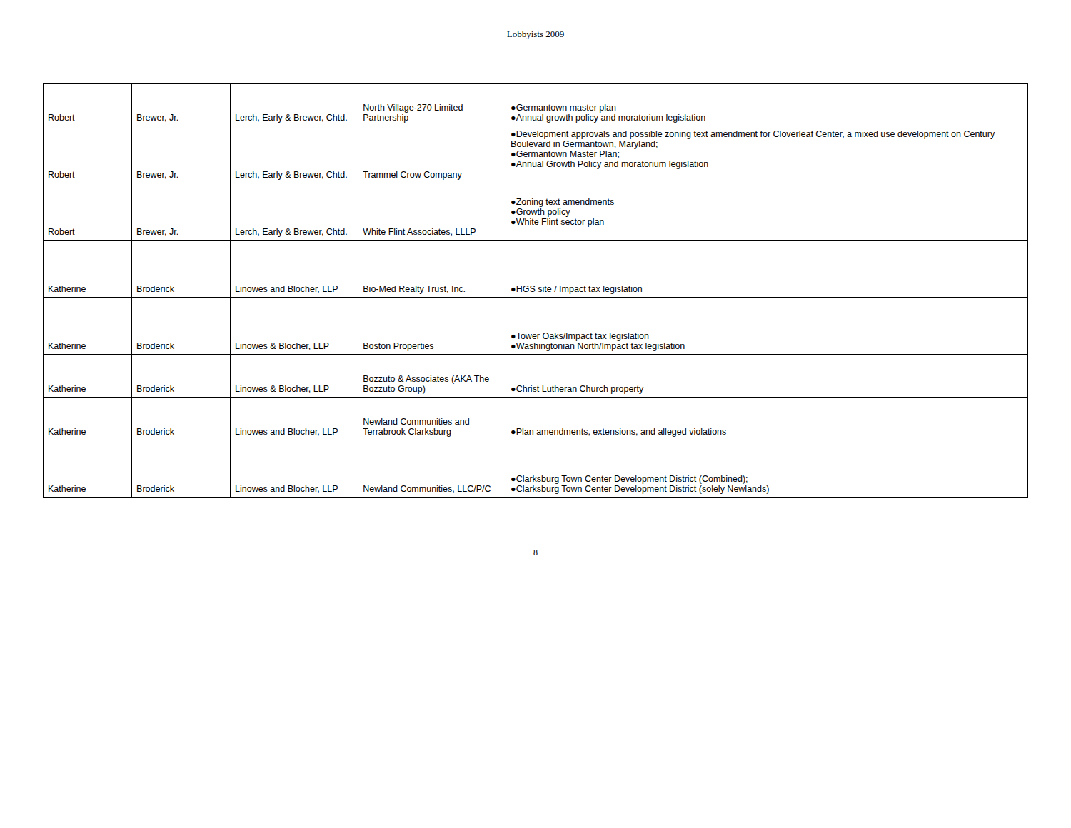Lobbyists 2009
| Robert | Brewer, Jr. | Lerch, Early & Brewer, Chtd. | North Village-270 Limited Partnership | ●Germantown master plan ●Annual growth policy and moratorium legislation |
| Robert | Brewer, Jr. | Lerch, Early & Brewer, Chtd. | Trammel Crow Company | ●Development approvals and possible zoning text amendment for Cloverleaf Center, a mixed use development on Century Boulevard in Germantown, Maryland; ●Germantown Master Plan; ●Annual Growth Policy and moratorium legislation |
| Robert | Brewer, Jr. | Lerch, Early & Brewer, Chtd. | White Flint Associates, LLLP | ●Zoning text amendments ●Growth policy ●White Flint sector plan |
| Katherine | Broderick | Linowes and Blocher, LLP | Bio-Med Realty Trust, Inc. | ●HGS site / Impact tax legislation |
| Katherine | Broderick | Linowes & Blocher, LLP | Boston Properties | ●Tower Oaks/Impact tax legislation ●Washingtonian North/Impact tax legislation |
| Katherine | Broderick | Linowes & Blocher, LLP | Bozzuto & Associates (AKA The Bozzuto Group) | ●Christ Lutheran Church property |
| Katherine | Broderick | Linowes and Blocher, LLP | Newland Communities and Terrabrook Clarksburg | ●Plan amendments, extensions, and alleged violations |
| Katherine | Broderick | Linowes and Blocher, LLP | Newland Communities, LLC/P/C | ●Clarksburg Town Center Development District (Combined); ●Clarksburg Town Center Development District (solely Newlands) |
8